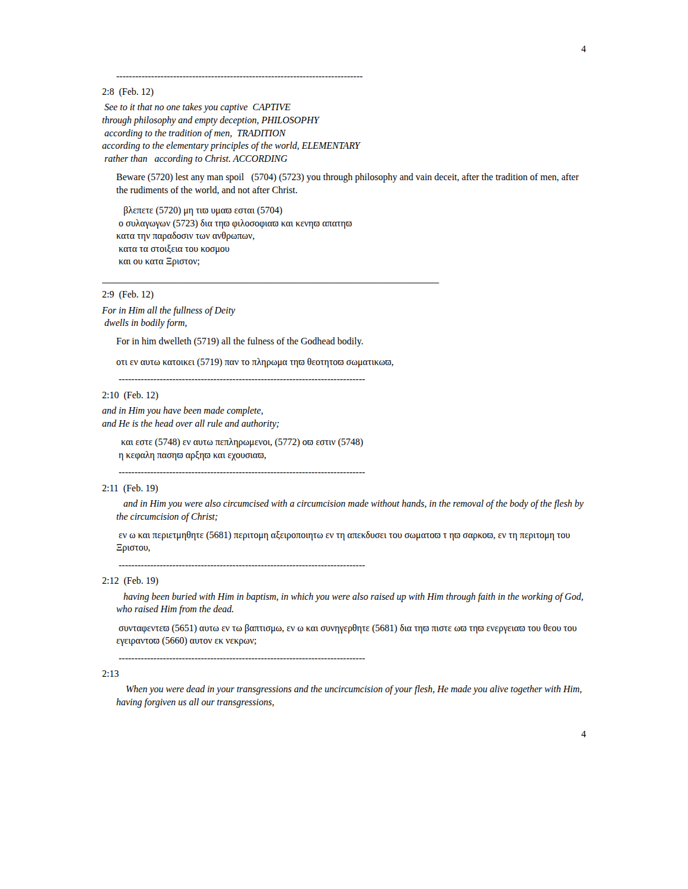4
------------------------------------------------------------------------------
2:8 (Feb. 12)
See to it that no one takes you captive CAPTIVE
through philosophy and empty deception, PHILOSOPHY
according to the tradition of men, TRADITION
according to the elementary principles of the world, ELEMENTARY
rather than according to Christ. ACCORDING
Beware (5720) lest any man spoil (5704) (5723) you through philosophy and vain deceit, after the tradition of men, after the rudiments of the world, and not after Christ.
βλεπετε (5720) μη τιϖ υμαϖ εσται (5704)
ο συλαγωγων (5723) δια τηϖ φιλοσοφιαϖ και κενηϖ απατηϖ
κατα την παραδοσιν των ανθρωπων,
κατα τα στοιξεια του κοσμου
και ου κατα Ξριστον;
_______________________________________________________________________
2:9 (Feb. 12)
For in Him all the fullness of Deity
dwells in bodily form,
For in him dwelleth (5719) all the fulness of the Godhead bodily.
οτι εν αυτω κατοικει (5719) παν το πληρωμα τηϖ θεοτητοϖ σωματικωϖ,
------------------------------------------------------------------------------
2:10 (Feb. 12)
and in Him you have been made complete,
and He is the head over all rule and authority;
και εστε (5748) εν αυτω πεπληρωμενοι, (5772) οϖ εστιν (5748)
η κεφαλη πασηϖ αρξηϖ και εχουσιαϖ,
------------------------------------------------------------------------------
2:11 (Feb. 19)
and in Him you were also circumcised with a circumcision made without hands, in the removal of the body of the flesh by the circumcision of Christ;
εν ω και περιετμηθητε (5681) περιτομη αξειροποιητω εν τη απεκδυσει του σωματοϖ τ ηϖ σαρκοϖ, εν τη περιτομη του Ξριστου,
------------------------------------------------------------------------------
2:12 (Feb. 19)
having been buried with Him in baptism, in which you were also raised up with Him through faith in the working of God, who raised Him from the dead.
συνταφεντεϖ (5651) αυτω εν τω βαπτισμω, εν ω και συνηγερθητε (5681) δια τηϖ πιστε ωϖ τηϖ ενεργειαϖ του θεου του εγειραντοϖ (5660) αυτον εκ νεκρων;
------------------------------------------------------------------------------
2:13
When you were dead in your transgressions and the uncircumcision of your flesh, He made you alive together with Him, having forgiven us all our transgressions,
4